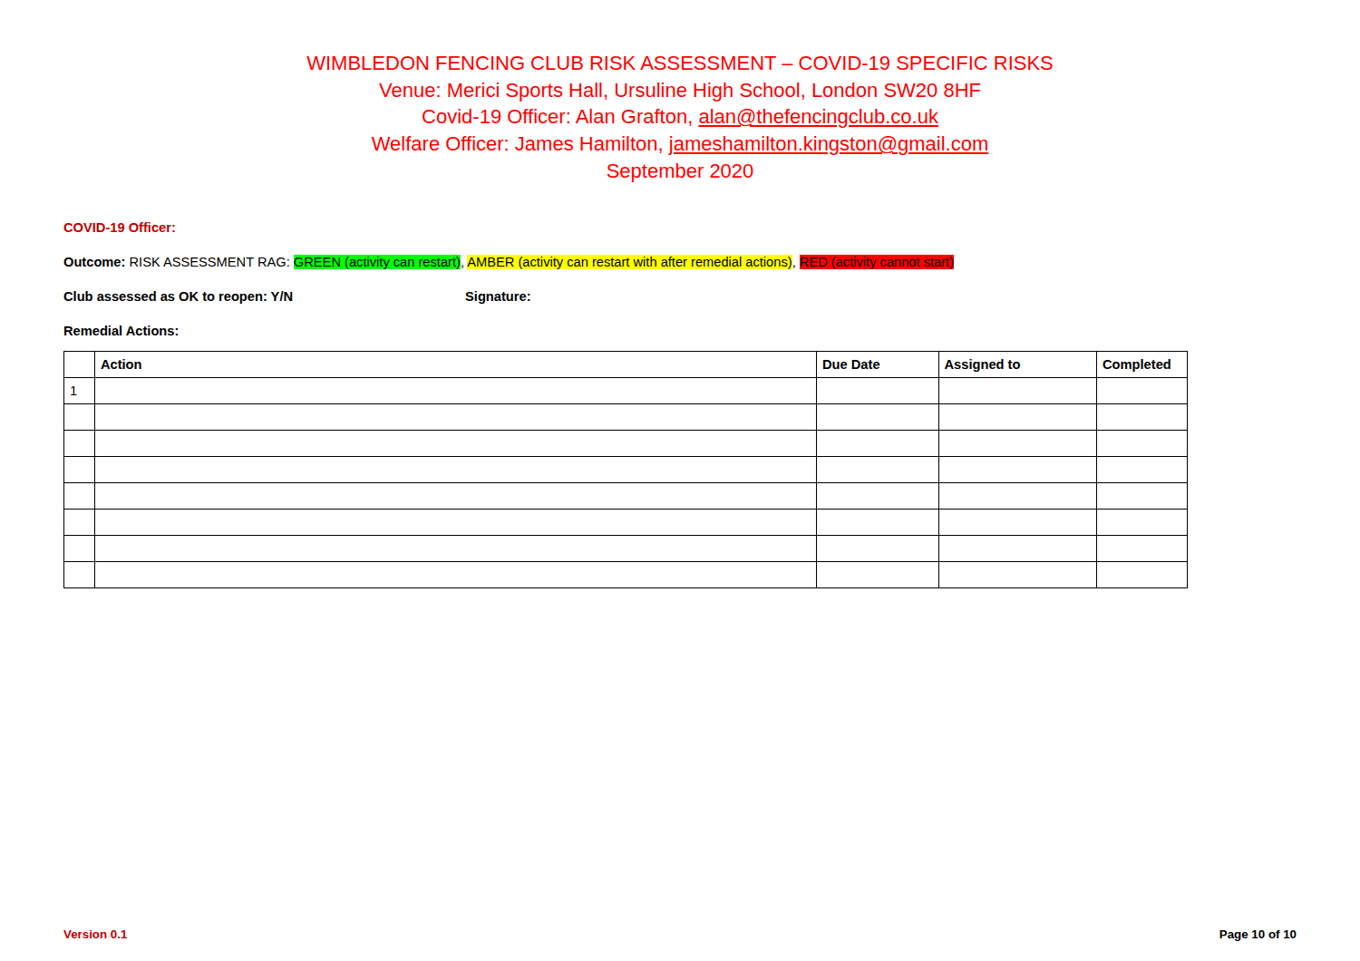WIMBLEDON FENCING CLUB RISK ASSESSMENT – COVID-19 SPECIFIC RISKS
Venue: Merici Sports Hall, Ursuline High School, London SW20 8HF
Covid-19 Officer: Alan Grafton, alan@thefencingclub.co.uk
Welfare Officer: James Hamilton, jameshamilton.kingston@gmail.com
September 2020
COVID-19 Officer:
Outcome: RISK ASSESSMENT RAG: GREEN (activity can restart), AMBER (activity can restart with after remedial actions), RED (activity cannot start)
Club assessed as OK to reopen: Y/N Signature:
Remedial Actions:
| | Action | Due Date | Assigned to | Completed |
| --- | --- | --- | --- | --- |
| 1 | | | | |
Version 0.1 Page 10 of 10